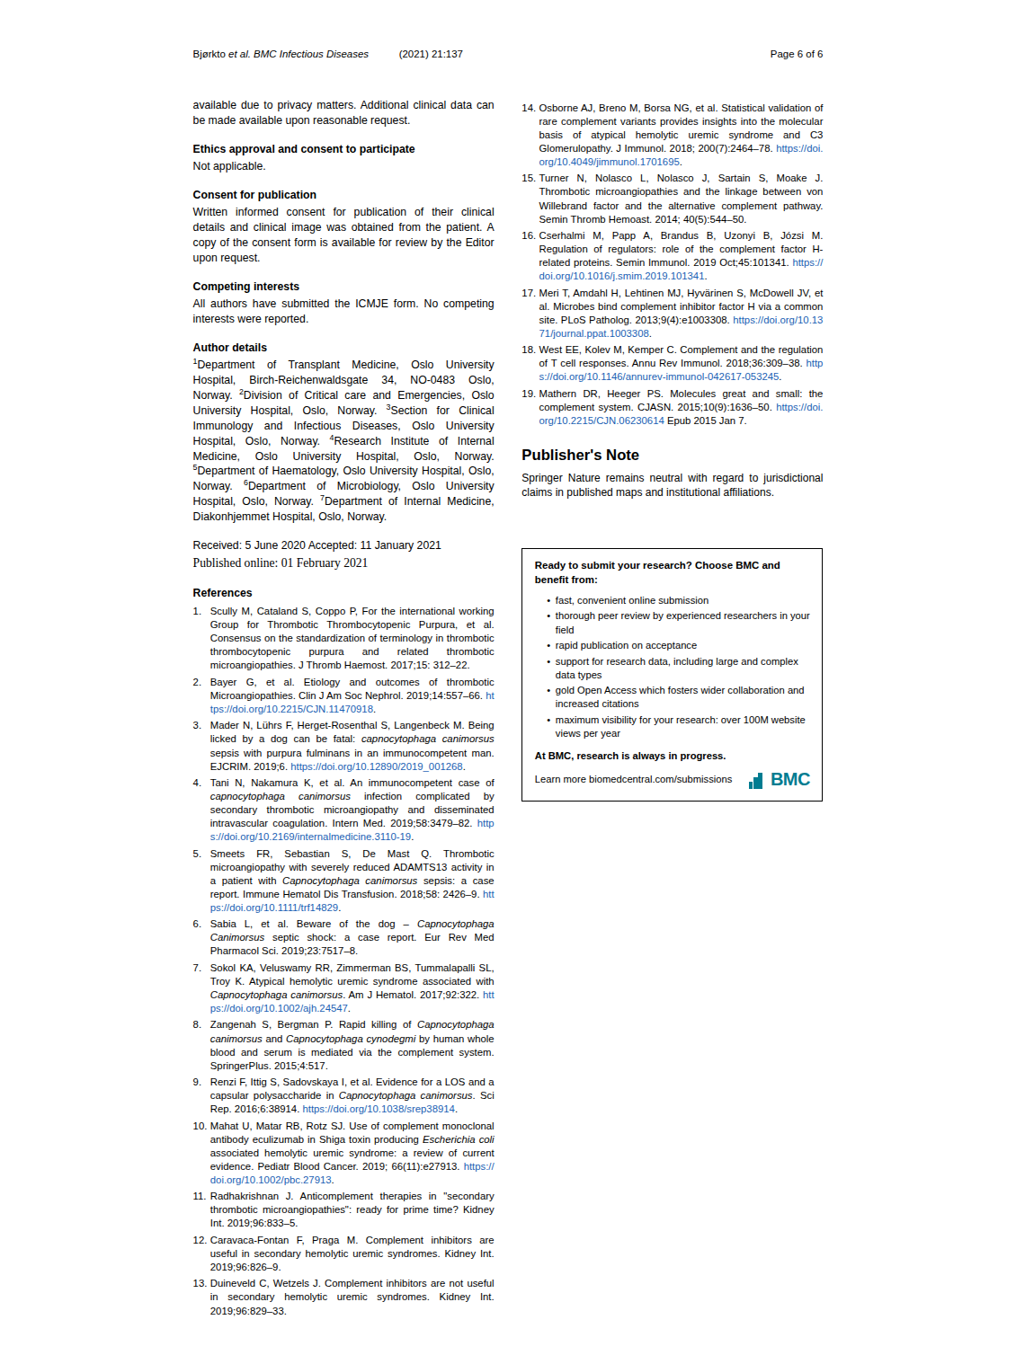Bjørkto et al. BMC Infectious Diseases (2021) 21:137 Page 6 of 6
available due to privacy matters. Additional clinical data can be made available upon reasonable request.
Ethics approval and consent to participate
Not applicable.
Consent for publication
Written informed consent for publication of their clinical details and clinical image was obtained from the patient. A copy of the consent form is available for review by the Editor upon request.
Competing interests
All authors have submitted the ICMJE form. No competing interests were reported.
Author details
1Department of Transplant Medicine, Oslo University Hospital, Birch-Reichenwaldsgate 34, NO-0483 Oslo, Norway. 2Division of Critical care and Emergencies, Oslo University Hospital, Oslo, Norway. 3Section for Clinical Immunology and Infectious Diseases, Oslo University Hospital, Oslo, Norway. 4Research Institute of Internal Medicine, Oslo University Hospital, Oslo, Norway. 5Department of Haematology, Oslo University Hospital, Oslo, Norway. 6Department of Microbiology, Oslo University Hospital, Oslo, Norway. 7Department of Internal Medicine, Diakonhjemmet Hospital, Oslo, Norway.
Received: 5 June 2020 Accepted: 11 January 2021
Published online: 01 February 2021
References
Scully M, Cataland S, Coppo P, For the international working Group for Thrombotic Thrombocytopenic Purpura, et al. Consensus on the standardization of terminology in thrombotic thrombocytopenic purpura and related thrombotic microangiopathies. J Thromb Haemost. 2017;15: 312–22.
Bayer G, et al. Etiology and outcomes of thrombotic Microangiopathies. Clin J Am Soc Nephrol. 2019;14:557–66. https://doi.org/10.2215/CJN.11470918.
Mader N, Lührs F, Herget-Rosenthal S, Langenbeck M. Being licked by a dog can be fatal: capnocytophaga canimorsus sepsis with purpura fulminans in an immunocompetent man. EJCRIM. 2019;6. https://doi.org/10.12890/2019_001268.
Tani N, Nakamura K, et al. An immunocompetent case of capnocytophaga canimorsus infection complicated by secondary thrombotic microangiopathy and disseminated intravascular coagulation. Intern Med. 2019;58:3479–82. https://doi.org/10.2169/internalmedicine.3110-19.
Smeets FR, Sebastian S, De Mast Q. Thrombotic microangiopathy with severely reduced ADAMTS13 activity in a patient with Capnocytophaga canimorsus sepsis: a case report. Immune Hematol Dis Transfusion. 2018;58: 2426–9. https://doi.org/10.1111/trf14829.
Sabia L, et al. Beware of the dog – Capnocytophaga Canimorsus septic shock: a case report. Eur Rev Med Pharmacol Sci. 2019;23:7517–8.
Sokol KA, Veluswamy RR, Zimmerman BS, Tummalapalli SL, Troy K. Atypical hemolytic uremic syndrome associated with Capnocytophaga canimorsus. Am J Hematol. 2017;92:322. https://doi.org/10.1002/ajh.24547.
Zangenah S, Bergman P. Rapid killing of Capnocytophaga canimorsus and Capnocytophaga cynodegmi by human whole blood and serum is mediated via the complement system. SpringerPlus. 2015;4:517.
Renzi F, Ittig S, Sadovskaya I, et al. Evidence for a LOS and a capsular polysaccharide in Capnocytophaga canimorsus. Sci Rep. 2016;6:38914. https://doi.org/10.1038/srep38914.
Mahat U, Matar RB, Rotz SJ. Use of complement monoclonal antibody eculizumab in Shiga toxin producing Escherichia coli associated hemolytic uremic syndrome: a review of current evidence. Pediatr Blood Cancer. 2019; 66(11):e27913. https://doi.org/10.1002/pbc.27913.
Radhakrishnan J. Anticomplement therapies in "secondary thrombotic microangiopathies": ready for prime time? Kidney Int. 2019;96:833–5.
Caravaca-Fontan F, Praga M. Complement inhibitors are useful in secondary hemolytic uremic syndromes. Kidney Int. 2019;96:826–9.
Duineveld C, Wetzels J. Complement inhibitors are not useful in secondary hemolytic uremic syndromes. Kidney Int. 2019;96:829–33.
Osborne AJ, Breno M, Borsa NG, et al. Statistical validation of rare complement variants provides insights into the molecular basis of atypical hemolytic uremic syndrome and C3 Glomerulopathy. J Immunol. 2018; 200(7):2464–78. https://doi.org/10.4049/jimmunol.1701695.
Turner N, Nolasco L, Nolasco J, Sartain S, Moake J. Thrombotic microangiopathies and the linkage between von Willebrand factor and the alternative complement pathway. Semin Thromb Hemoast. 2014; 40(5):544–50.
Cserhalmi M, Papp A, Brandus B, Uzonyi B, Józsi M. Regulation of regulators: role of the complement factor H-related proteins. Semin Immunol. 2019 Oct;45:101341. https://doi.org/10.1016/j.smim.2019.101341.
Meri T, Amdahl H, Lehtinen MJ, Hyvärinen S, McDowell JV, et al. Microbes bind complement inhibitor factor H via a common site. PLoS Patholog. 2013;9(4):e1003308. https://doi.org/10.1371/journal.ppat.1003308.
West EE, Kolev M, Kemper C. Complement and the regulation of T cell responses. Annu Rev Immunol. 2018;36:309–38. https://doi.org/10.1146/annurev-immunol-042617-053245.
Mathern DR, Heeger PS. Molecules great and small: the complement system. CJASN. 2015;10(9):1636–50. https://doi.org/10.2215/CJN.06230614 Epub 2015 Jan 7.
Publisher's Note
Springer Nature remains neutral with regard to jurisdictional claims in published maps and institutional affiliations.
Ready to submit your research? Choose BMC and benefit from:
fast, convenient online submission
thorough peer review by experienced researchers in your field
rapid publication on acceptance
support for research data, including large and complex data types
gold Open Access which fosters wider collaboration and increased citations
maximum visibility for your research: over 100M website views per year
At BMC, research is always in progress.
Learn more biomedcentral.com/submissions BMC